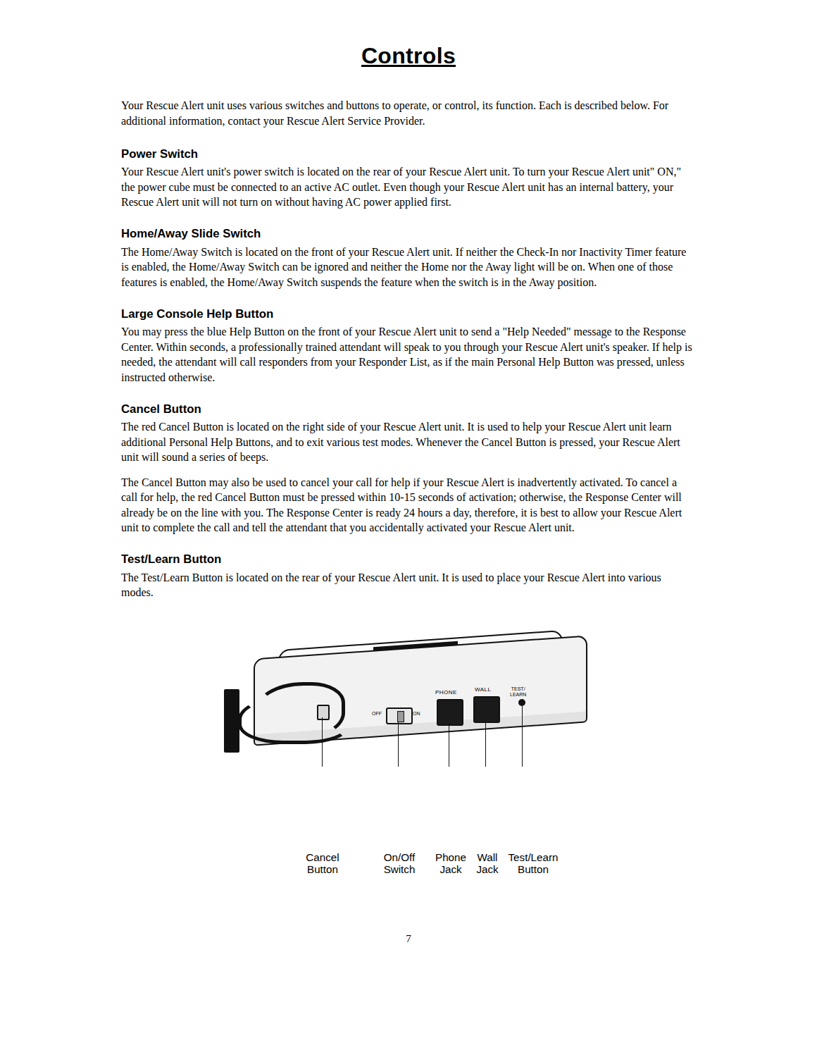Controls
Your Rescue Alert unit uses various switches and buttons to operate, or control, its function. Each is described below. For additional information, contact your Rescue Alert Service Provider.
Power Switch
Your Rescue Alert unit's power switch is located on the rear of your Rescue Alert unit. To turn your Rescue Alert unit" ON," the power cube must be connected to an active AC outlet. Even though your Rescue Alert unit has an internal battery, your Rescue Alert unit will not turn on without having AC power applied first.
Home/Away Slide Switch
The Home/Away Switch is located on the front of your Rescue Alert unit. If neither the Check-In nor Inactivity Timer feature is enabled, the Home/Away Switch can be ignored and neither the Home nor the Away light will be on. When one of those features is enabled, the Home/Away Switch suspends the feature when the switch is in the Away position.
Large Console Help Button
You may press the blue Help Button on the front of your Rescue Alert unit to send a "Help Needed" message to the Response Center. Within seconds, a professionally trained attendant will speak to you through your Rescue Alert unit's speaker. If help is needed, the attendant will call responders from your Responder List, as if the main Personal Help Button was pressed, unless instructed otherwise.
Cancel Button
The red Cancel Button is located on the right side of your Rescue Alert unit. It is used to help your Rescue Alert unit learn additional Personal Help Buttons, and to exit various test modes. Whenever the Cancel Button is pressed, your Rescue Alert unit will sound a series of beeps.
The Cancel Button may also be used to cancel your call for help if your Rescue Alert is inadvertently activated. To cancel a call for help, the red Cancel Button must be pressed within 10-15 seconds of activation; otherwise, the Response Center will already be on the line with you. The Response Center is ready 24 hours a day, therefore, it is best to allow your Rescue Alert unit to complete the call and tell the attendant that you accidentally activated your Rescue Alert unit.
Test/Learn Button
The Test/Learn Button is located on the rear of your Rescue Alert unit. It is used to place your Rescue Alert into various modes.
OFF
ON PHONE
WALL
TEST/
LEARN
Cancel
Button
On/Off
Switch
Phone
Jack
Wall
Jack
Test/Learn
Button
7